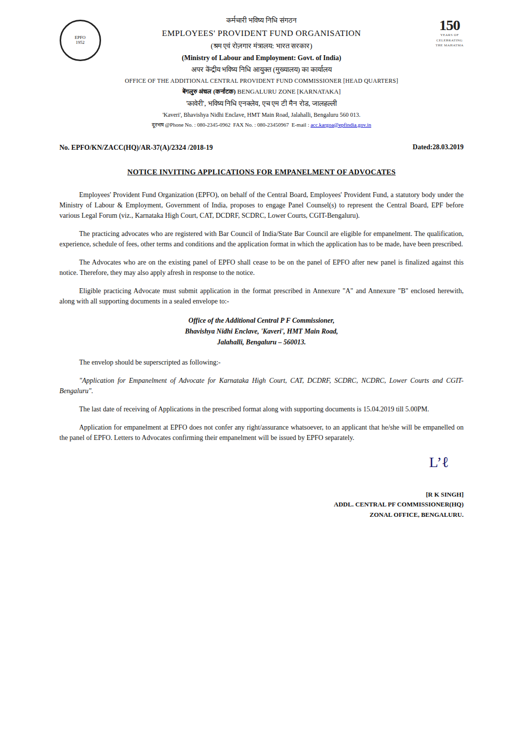EPFO
1952
150 YEARS OF
CELEBRATING
THE MAHATMA
कर्मचारी भविष्य निधि संगठन
Employees' Provident Fund Organisation
(श्रम एवं रोज़गार मंत्रालय: भारत सरकार)
(Ministry of Labour and Employment: Govt. of India)
अपर केंद्रीय भविष्य निधि आयुक्त (मुख्यालय) का कार्यालय
OFFICE OF THE ADDITIONAL CENTRAL PROVIDENT FUND COMMISSIONER [HEAD QUARTERS]
बेंगलुरु अंचल (कर्नाटक) BENGALURU ZONE [KARNATAKA]
'कावेरी', भविष्य निधि एनक्लेव, एच एम टी मैन रोड, जालहल्ली
'Kaveri', Bhavishya Nidhi Enclave, HMT Main Road, Jalahalli, Bengaluru 560 013.
दूरभाष @Phone No. : 080-2345-0962 FAX No. : 080-23450967 E-mail : acc.kargoa@epfindia.gov.in
No. EPFO/KN/ZACC(HQ)/AR-37(A)/2324 /2018-19
Dated:28.03.2019
NOTICE INVITING APPLICATIONS FOR EMPANELMENT OF ADVOCATES
Employees' Provident Fund Organization (EPFO), on behalf of the Central Board, Employees' Provident Fund, a statutory body under the Ministry of Labour & Employment, Government of India, proposes to engage Panel Counsel(s) to represent the Central Board, EPF before various Legal Forum (viz., Karnataka High Court, CAT, DCDRF, SCDRC, Lower Courts, CGIT-Bengaluru).
The practicing advocates who are registered with Bar Council of India/State Bar Council are eligible for empanelment. The qualification, experience, schedule of fees, other terms and conditions and the application format in which the application has to be made, have been prescribed.
The Advocates who are on the existing panel of EPFO shall cease to be on the panel of EPFO after new panel is finalized against this notice. Therefore, they may also apply afresh in response to the notice.
Eligible practicing Advocate must submit application in the format prescribed in Annexure "A" and Annexure "B" enclosed herewith, along with all supporting documents in a sealed envelope to:-
Office of the Additional Central P F Commissioner,
Bhavishya Nidhi Enclave, 'Kaveri', HMT Main Road,
Jalahalli, Bengaluru – 560013.
The envelop should be superscripted as following:-
"Application for Empanelment of Advocate for Karnataka High Court, CAT, DCDRF, SCDRC, NCDRC, Lower Courts and CGIT- Bengaluru".
The last date of receiving of Applications in the prescribed format along with supporting documents is 15.04.2019 till 5.00PM.
Application for empanelment at EPFO does not confer any right/assurance whatsoever, to an applicant that he/she will be empanelled on the panel of EPFO. Letters to Advocates confirming their empanelment will be issued by EPFO separately.
L’ℓ
[R K SINGH]
ADDL. CENTRAL PF COMMISSIONER(HQ)
ZONAL OFFICE, BENGALURU.